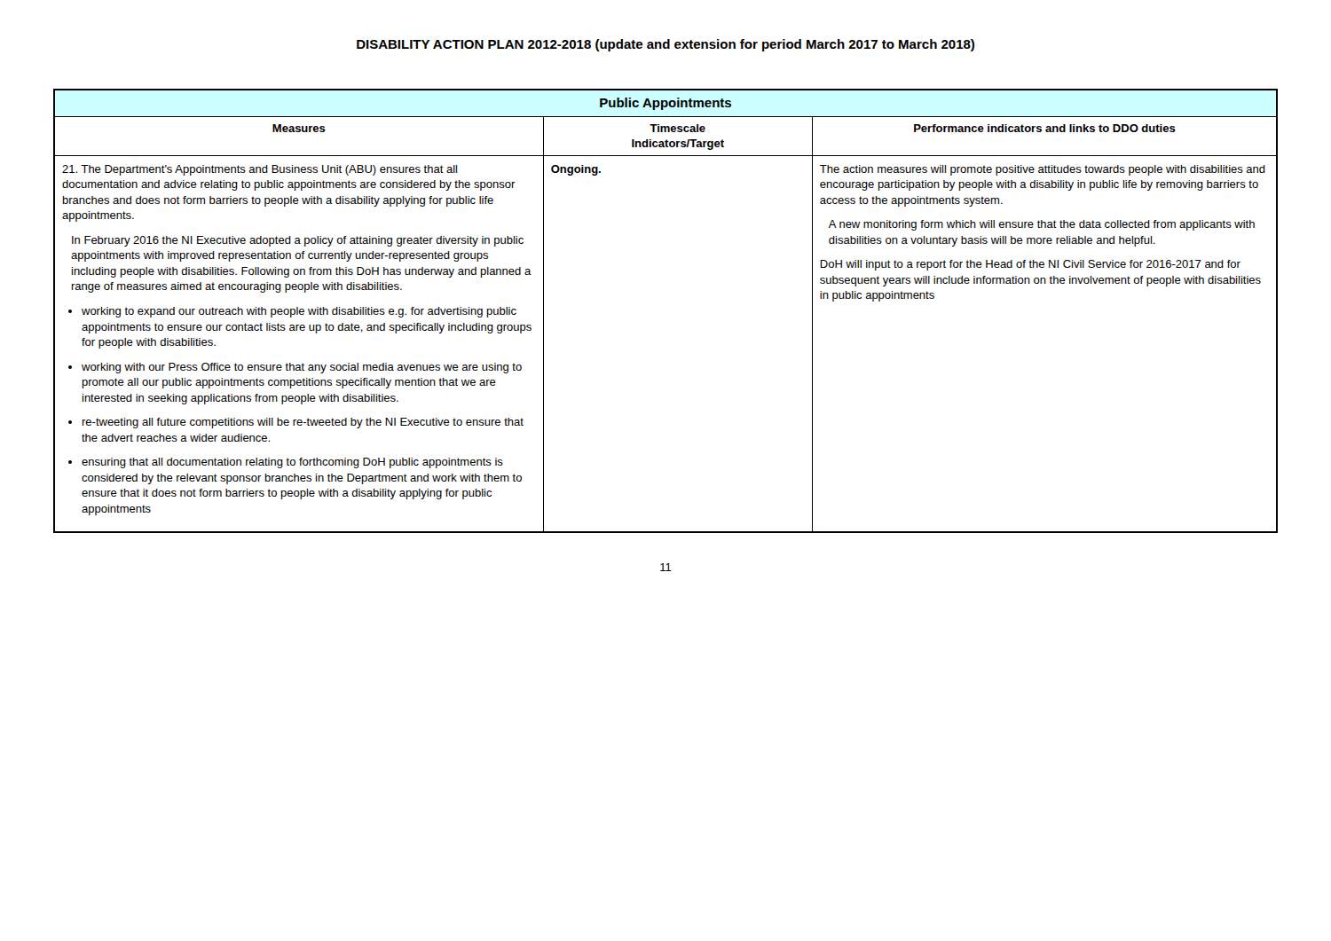DISABILITY ACTION PLAN 2012-2018 (update and extension for period March 2017 to March 2018)
| Public Appointments |
| --- |
| Measures | Timescale Indicators/Target | Performance indicators and links to DDO duties |
| 21. The Department's Appointments and Business Unit (ABU) ensures that all documentation and advice relating to public appointments are considered by the sponsor branches and does not form barriers to people with a disability applying for public life appointments. In February 2016 the NI Executive adopted a policy of attaining greater diversity in public appointments with improved representation of currently under-represented groups including people with disabilities. Following on from this DoH has underway and planned a range of measures aimed at encouraging people with disabilities. working to expand our outreach with people with disabilities e.g. for advertising public appointments to ensure our contact lists are up to date, and specifically including groups for people with disabilities. working with our Press Office to ensure that any social media avenues we are using to promote all our public appointments competitions specifically mention that we are interested in seeking applications from people with disabilities. re-tweeting all future competitions will be re-tweeted by the NI Executive to ensure that the advert reaches a wider audience. ensuring that all documentation relating to forthcoming DoH public appointments is considered by the relevant sponsor branches in the Department and work with them to ensure that it does not form barriers to people with a disability applying for public appointments | Ongoing. | The action measures will promote positive attitudes towards people with disabilities and encourage participation by people with a disability in public life by removing barriers to access to the appointments system. A new monitoring form which will ensure that the data collected from applicants with disabilities on a voluntary basis will be more reliable and helpful. DoH will input to a report for the Head of the NI Civil Service for 2016-2017 and for subsequent years will include information on the involvement of people with disabilities in public appointments |
11